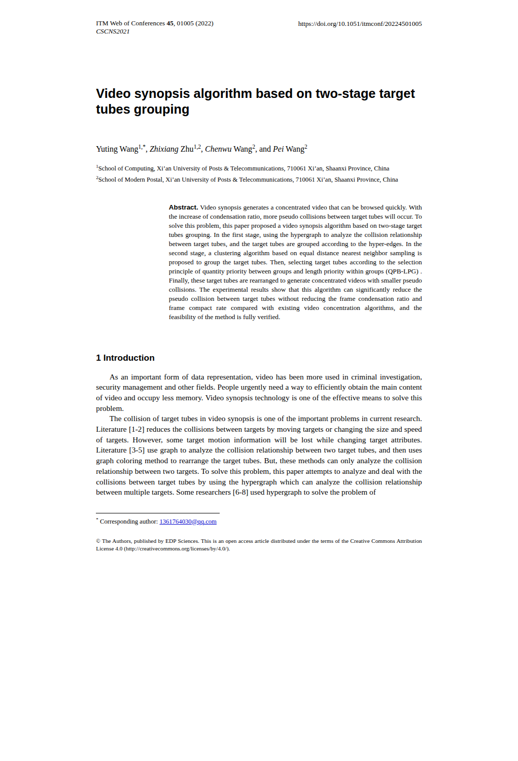ITM Web of Conferences 45, 01005 (2022)
CSCNS2021
https://doi.org/10.1051/itmconf/20224501005
Video synopsis algorithm based on two-stage target tubes grouping
Yuting Wang1,*, Zhixiang Zhu1,2, Chenwu Wang2, and Pei Wang2
1School of Computing, Xi’an University of Posts & Telecommunications, 710061 Xi’an, Shaanxi Province, China
2School of Modern Postal, Xi’an University of Posts & Telecommunications, 710061 Xi’an, Shaanxi Province, China
Abstract. Video synopsis generates a concentrated video that can be browsed quickly. With the increase of condensation ratio, more pseudo collisions between target tubes will occur. To solve this problem, this paper proposed a video synopsis algorithm based on two-stage target tubes grouping. In the first stage, using the hypergraph to analyze the collision relationship between target tubes, and the target tubes are grouped according to the hyper-edges. In the second stage, a clustering algorithm based on equal distance nearest neighbor sampling is proposed to group the target tubes. Then, selecting target tubes according to the selection principle of quantity priority between groups and length priority within groups (QPB-LPG) . Finally, these target tubes are rearranged to generate concentrated videos with smaller pseudo collisions. The experimental results show that this algorithm can significantly reduce the pseudo collision between target tubes without reducing the frame condensation ratio and frame compact rate compared with existing video concentration algorithms, and the feasibility of the method is fully verified.
1 Introduction
As an important form of data representation, video has been more used in criminal investigation, security management and other fields. People urgently need a way to efficiently obtain the main content of video and occupy less memory. Video synopsis technology is one of the effective means to solve this problem.
The collision of target tubes in video synopsis is one of the important problems in current research. Literature [1-2] reduces the collisions between targets by moving targets or changing the size and speed of targets. However, some target motion information will be lost while changing target attributes. Literature [3-5] use graph to analyze the collision relationship between two target tubes, and then uses graph coloring method to rearrange the target tubes. But, these methods can only analyze the collision relationship between two targets. To solve this problem, this paper attempts to analyze and deal with the collisions between target tubes by using the hypergraph which can analyze the collision relationship between multiple targets. Some researchers [6-8] used hypergraph to solve the problem of
* Corresponding author: 1361764030@qq.com
© The Authors, published by EDP Sciences. This is an open access article distributed under the terms of the Creative Commons Attribution License 4.0 (http://creativecommons.org/licenses/by/4.0/).